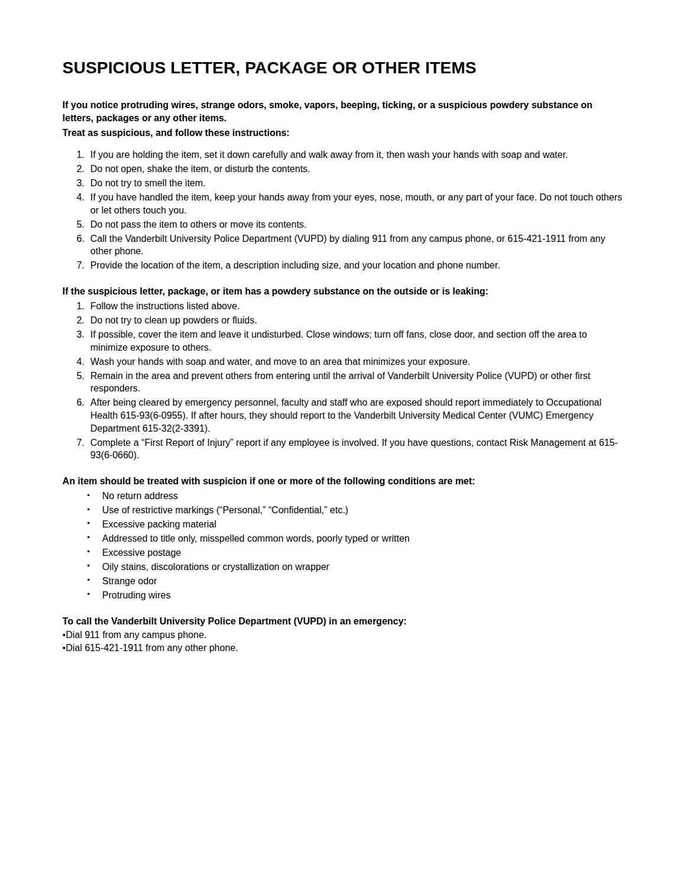SUSPICIOUS LETTER, PACKAGE OR OTHER ITEMS
If you notice protruding wires, strange odors, smoke, vapors, beeping, ticking, or a suspicious powdery substance on letters, packages or any other items.
Treat as suspicious, and follow these instructions:
If you are holding the item, set it down carefully and walk away from it, then wash your hands with soap and water.
Do not open, shake the item, or disturb the contents.
Do not try to smell the item.
If you have handled the item, keep your hands away from your eyes, nose, mouth, or any part of your face. Do not touch others or let others touch you.
Do not pass the item to others or move its contents.
Call the Vanderbilt University Police Department (VUPD) by dialing 911 from any campus phone, or 615-421-1911 from any other phone.
Provide the location of the item, a description including size, and your location and phone number.
If the suspicious letter, package, or item has a powdery substance on the outside or is leaking:
Follow the instructions listed above.
Do not try to clean up powders or fluids.
If possible, cover the item and leave it undisturbed. Close windows; turn off fans, close door, and section off the area to minimize exposure to others.
Wash your hands with soap and water, and move to an area that minimizes your exposure.
Remain in the area and prevent others from entering until the arrival of Vanderbilt University Police (VUPD) or other first responders.
After being cleared by emergency personnel, faculty and staff who are exposed should report immediately to Occupational Health 615-93(6-0955). If after hours, they should report to the Vanderbilt University Medical Center (VUMC) Emergency Department 615-32(2-3391).
Complete a “First Report of Injury” report if any employee is involved. If you have questions, contact Risk Management at 615-93(6-0660).
An item should be treated with suspicion if one or more of the following conditions are met:
No return address
Use of restrictive markings (“Personal,” “Confidential,” etc.)
Excessive packing material
Addressed to title only, misspelled common words, poorly typed or written
Excessive postage
Oily stains, discolorations or crystallization on wrapper
Strange odor
Protruding wires
To call the Vanderbilt University Police Department (VUPD) in an emergency:
Dial 911 from any campus phone.
Dial 615-421-1911 from any other phone.